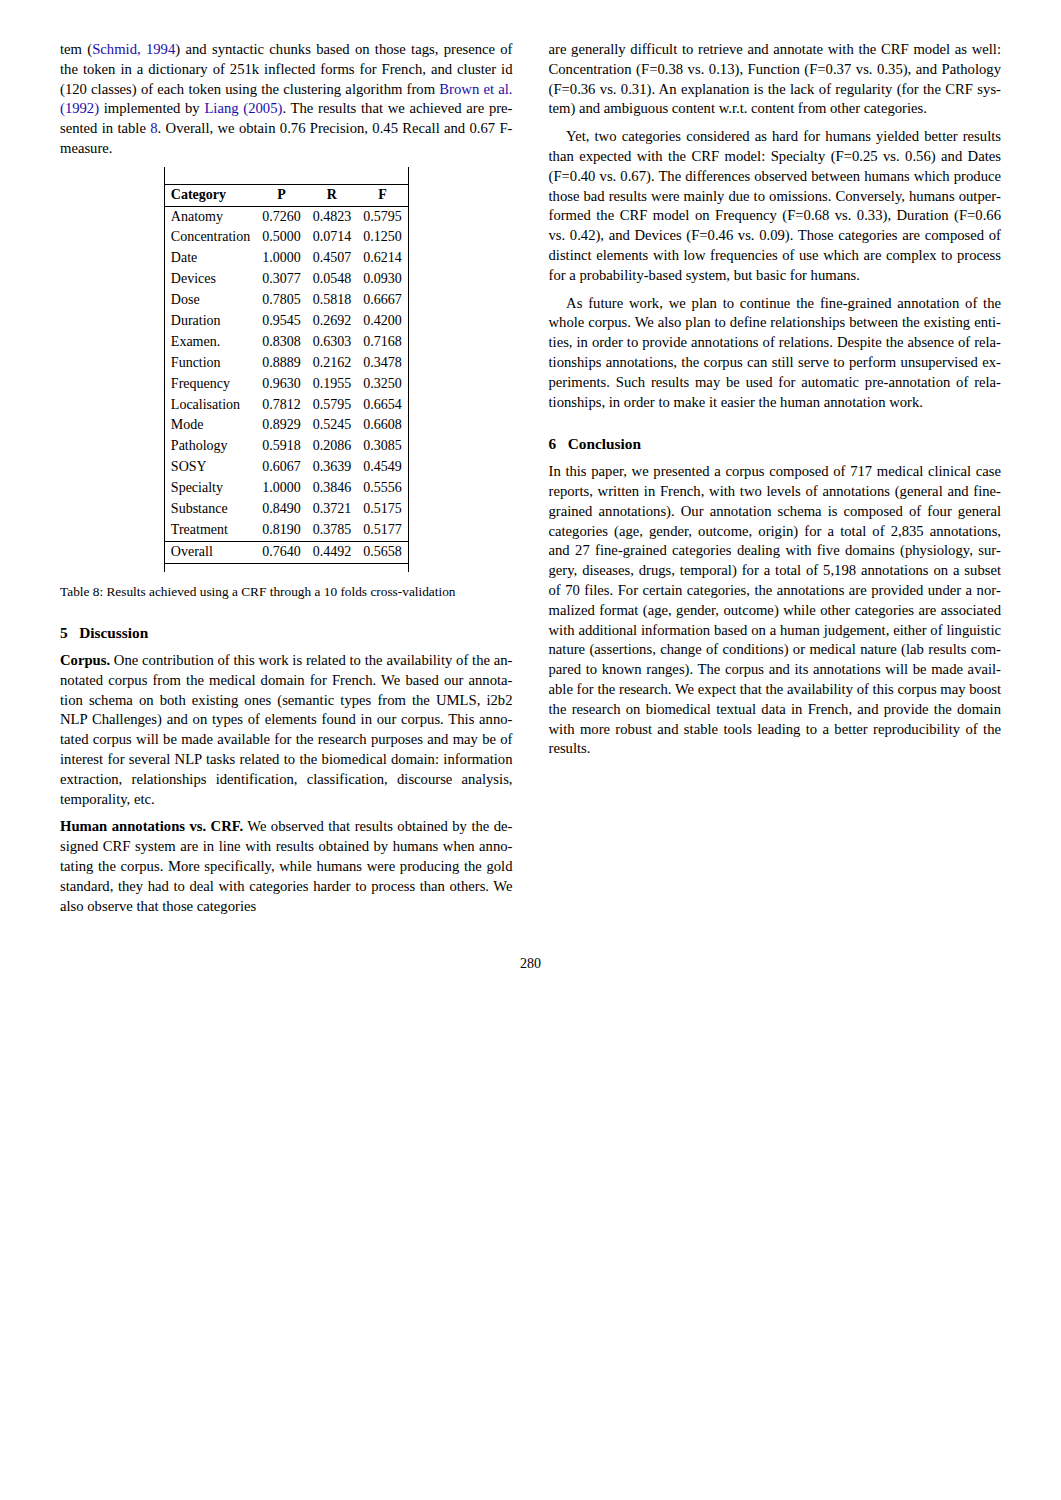tem (Schmid, 1994) and syntactic chunks based on those tags, presence of the token in a dictionary of 251k inflected forms for French, and cluster id (120 classes) of each token using the clustering algorithm from Brown et al. (1992) implemented by Liang (2005). The results that we achieved are presented in table 8. Overall, we obtain 0.76 Precision, 0.45 Recall and 0.67 F-measure.
| Category | P | R | F |
| --- | --- | --- | --- |
| Anatomy | 0.7260 | 0.4823 | 0.5795 |
| Concentration | 0.5000 | 0.0714 | 0.1250 |
| Date | 1.0000 | 0.4507 | 0.6214 |
| Devices | 0.3077 | 0.0548 | 0.0930 |
| Dose | 0.7805 | 0.5818 | 0.6667 |
| Duration | 0.9545 | 0.2692 | 0.4200 |
| Examen. | 0.8308 | 0.6303 | 0.7168 |
| Function | 0.8889 | 0.2162 | 0.3478 |
| Frequency | 0.9630 | 0.1955 | 0.3250 |
| Localisation | 0.7812 | 0.5795 | 0.6654 |
| Mode | 0.8929 | 0.5245 | 0.6608 |
| Pathology | 0.5918 | 0.2086 | 0.3085 |
| SOSY | 0.6067 | 0.3639 | 0.4549 |
| Specialty | 1.0000 | 0.3846 | 0.5556 |
| Substance | 0.8490 | 0.3721 | 0.5175 |
| Treatment | 0.8190 | 0.3785 | 0.5177 |
| Overall | 0.7640 | 0.4492 | 0.5658 |
Table 8: Results achieved using a CRF through a 10 folds cross-validation
5 Discussion
Corpus. One contribution of this work is related to the availability of the annotated corpus from the medical domain for French. We based our annotation schema on both existing ones (semantic types from the UMLS, i2b2 NLP Challenges) and on types of elements found in our corpus. This annotated corpus will be made available for the research purposes and may be of interest for several NLP tasks related to the biomedical domain: information extraction, relationships identification, classification, discourse analysis, temporality, etc.
Human annotations vs. CRF. We observed that results obtained by the designed CRF system are in line with results obtained by humans when annotating the corpus. More specifically, while humans were producing the gold standard, they had to deal with categories harder to process than others. We also observe that those categories
are generally difficult to retrieve and annotate with the CRF model as well: Concentration (F=0.38 vs. 0.13), Function (F=0.37 vs. 0.35), and Pathology (F=0.36 vs. 0.31). An explanation is the lack of regularity (for the CRF system) and ambiguous content w.r.t. content from other categories.
Yet, two categories considered as hard for humans yielded better results than expected with the CRF model: Specialty (F=0.25 vs. 0.56) and Dates (F=0.40 vs. 0.67). The differences observed between humans which produce those bad results were mainly due to omissions. Conversely, humans outperformed the CRF model on Frequency (F=0.68 vs. 0.33), Duration (F=0.66 vs. 0.42), and Devices (F=0.46 vs. 0.09). Those categories are composed of distinct elements with low frequencies of use which are complex to process for a probability-based system, but basic for humans.
As future work, we plan to continue the fine-grained annotation of the whole corpus. We also plan to define relationships between the existing entities, in order to provide annotations of relations. Despite the absence of relationships annotations, the corpus can still serve to perform unsupervised experiments. Such results may be used for automatic pre-annotation of relationships, in order to make it easier the human annotation work.
6 Conclusion
In this paper, we presented a corpus composed of 717 medical clinical case reports, written in French, with two levels of annotations (general and fine-grained annotations). Our annotation schema is composed of four general categories (age, gender, outcome, origin) for a total of 2,835 annotations, and 27 fine-grained categories dealing with five domains (physiology, surgery, diseases, drugs, temporal) for a total of 5,198 annotations on a subset of 70 files. For certain categories, the annotations are provided under a normalized format (age, gender, outcome) while other categories are associated with additional information based on a human judgement, either of linguistic nature (assertions, change of conditions) or medical nature (lab results compared to known ranges). The corpus and its annotations will be made available for the research. We expect that the availability of this corpus may boost the research on biomedical textual data in French, and provide the domain with more robust and stable tools leading to a better reproducibility of the results.
280